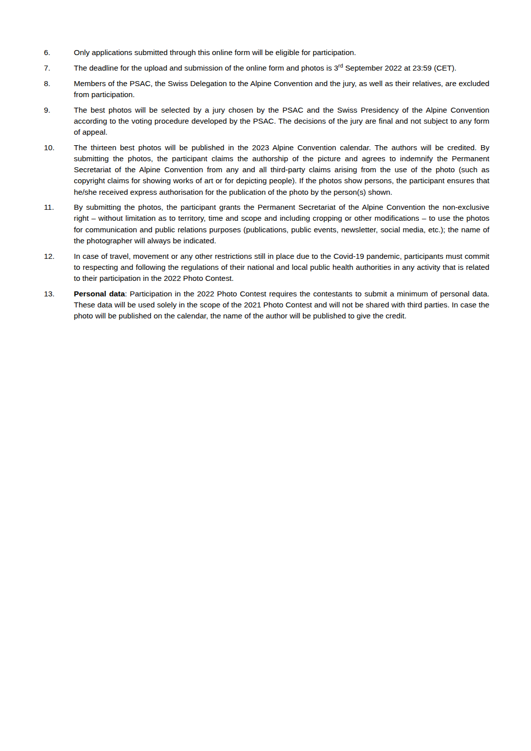6. Only applications submitted through this online form will be eligible for participation.
7. The deadline for the upload and submission of the online form and photos is 3rd September 2022 at 23:59 (CET).
8. Members of the PSAC, the Swiss Delegation to the Alpine Convention and the jury, as well as their relatives, are excluded from participation.
9. The best photos will be selected by a jury chosen by the PSAC and the Swiss Presidency of the Alpine Convention according to the voting procedure developed by the PSAC. The decisions of the jury are final and not subject to any form of appeal.
10. The thirteen best photos will be published in the 2023 Alpine Convention calendar. The authors will be credited. By submitting the photos, the participant claims the authorship of the picture and agrees to indemnify the Permanent Secretariat of the Alpine Convention from any and all third-party claims arising from the use of the photo (such as copyright claims for showing works of art or for depicting people). If the photos show persons, the participant ensures that he/she received express authorisation for the publication of the photo by the person(s) shown.
11. By submitting the photos, the participant grants the Permanent Secretariat of the Alpine Convention the non-exclusive right – without limitation as to territory, time and scope and including cropping or other modifications – to use the photos for communication and public relations purposes (publications, public events, newsletter, social media, etc.); the name of the photographer will always be indicated.
12. In case of travel, movement or any other restrictions still in place due to the Covid-19 pandemic, participants must commit to respecting and following the regulations of their national and local public health authorities in any activity that is related to their participation in the 2022 Photo Contest.
13. Personal data: Participation in the 2022 Photo Contest requires the contestants to submit a minimum of personal data. These data will be used solely in the scope of the 2021 Photo Contest and will not be shared with third parties. In case the photo will be published on the calendar, the name of the author will be published to give the credit.